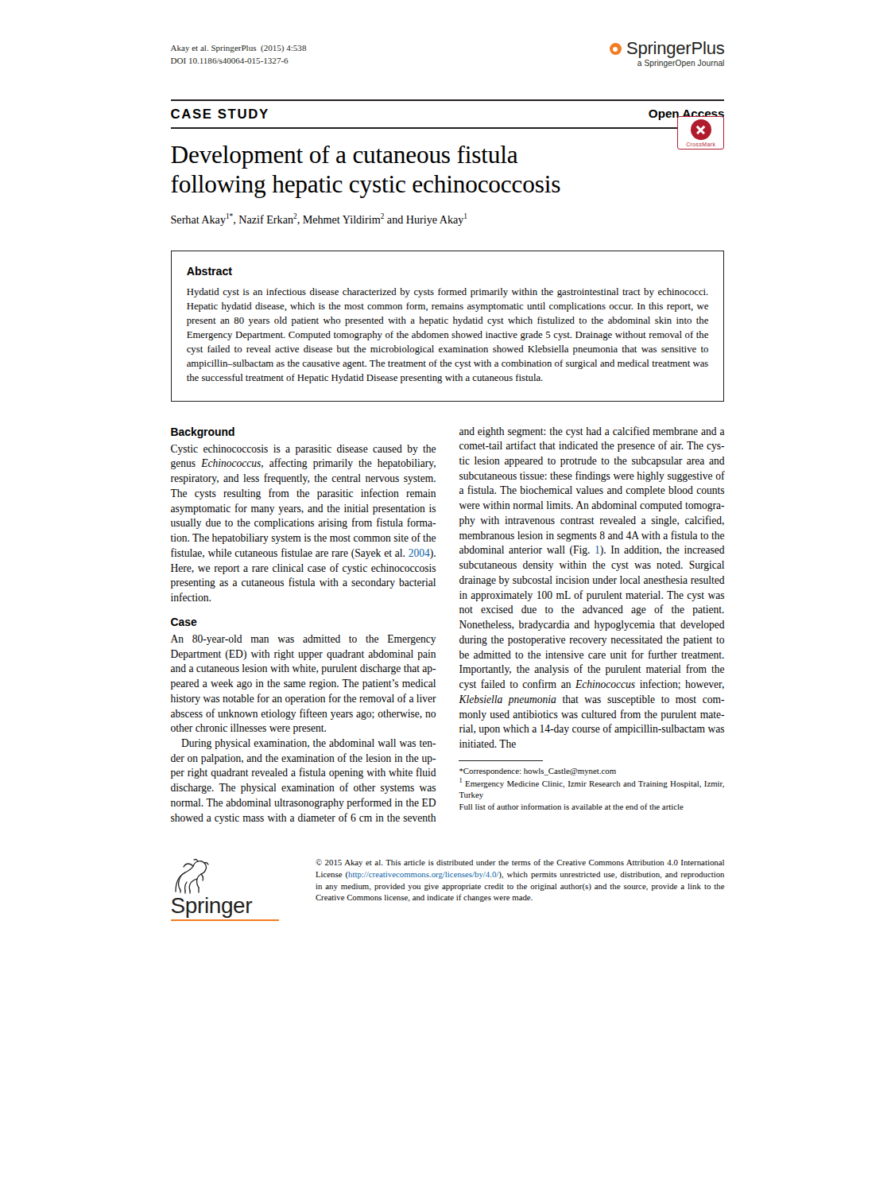Akay et al. SpringerPlus (2015) 4:538
DOI 10.1186/s40064-015-1327-6
SpringerPlus
a SpringerOpen Journal
Case Study
Open Access
CrossMark
Development of a cutaneous fistula
following hepatic cystic echinococcosis
Serhat Akay1*, Nazif Erkan2, Mehmet Yildirim2 and Huriye Akay1
Abstract
Hydatid cyst is an infectious disease characterized by cysts formed primarily within the gastrointestinal tract by echinococci. Hepatic hydatid disease, which is the most common form, remains asymptomatic until complications occur. In this report, we present an 80 years old patient who presented with a hepatic hydatid cyst which fistulized to the abdominal skin into the Emergency Department. Computed tomography of the abdomen showed inactive grade 5 cyst. Drainage without removal of the cyst failed to reveal active disease but the microbiological examination showed Klebsiella pneumonia that was sensitive to ampicillin–sulbactam as the causative agent. The treatment of the cyst with a combination of surgical and medical treatment was the successful treatment of Hepatic Hydatid Disease presenting with a cutaneous fistula.
Background
Cystic echinococcosis is a parasitic disease caused by the genus Echinococcus, affecting primarily the hepatobiliary, respiratory, and less frequently, the central nervous system. The cysts resulting from the parasitic infection remain asymptomatic for many years, and the initial presentation is usually due to the complications arising from fistula formation. The hepatobiliary system is the most common site of the fistulae, while cutaneous fistulae are rare (Sayek et al. 2004). Here, we report a rare clinical case of cystic echinococcosis presenting as a cutaneous fistula with a secondary bacterial infection.
Case
An 80-year-old man was admitted to the Emergency Department (ED) with right upper quadrant abdominal pain and a cutaneous lesion with white, purulent discharge that appeared a week ago in the same region. The patient’s medical history was notable for an operation for the removal of a liver abscess of unknown etiology fifteen years ago; otherwise, no other chronic illnesses were present.
During physical examination, the abdominal wall was tender on palpation, and the examination of the lesion in the upper right quadrant revealed a fistula opening with white fluid discharge. The physical examination of other systems was normal. The abdominal ultrasonography performed in the ED showed a cystic mass with a diameter of 6 cm in the seventh and eighth segment: the cyst had a calcified membrane and a comet-tail artifact that indicated the presence of air. The cystic lesion appeared to protrude to the subcapsular area and subcutaneous tissue: these findings were highly suggestive of a fistula. The biochemical values and complete blood counts were within normal limits. An abdominal computed tomography with intravenous contrast revealed a single, calcified, membranous lesion in segments 8 and 4A with a fistula to the abdominal anterior wall (Fig. 1). In addition, the increased subcutaneous density within the cyst was noted. Surgical drainage by subcostal incision under local anesthesia resulted in approximately 100 mL of purulent material. The cyst was not excised due to the advanced age of the patient. Nonetheless, bradycardia and hypoglycemia that developed during the postoperative recovery necessitated the patient to be admitted to the intensive care unit for further treatment. Importantly, the analysis of the purulent material from the cyst failed to confirm an Echinococcus infection; however, Klebsiella pneumonia that was susceptible to most commonly used antibiotics was cultured from the purulent material, upon which a 14-day course of ampicillin-sulbactam was initiated. The
*Correspondence: howls_Castle@mynet.com
1 Emergency Medicine Clinic, Izmir Research and Training Hospital, Izmir, Turkey
Full list of author information is available at the end of the article
Springer
© 2015 Akay et al. This article is distributed under the terms of the Creative Commons Attribution 4.0 International License (http://creativecommons.org/licenses/by/4.0/), which permits unrestricted use, distribution, and reproduction in any medium, provided you give appropriate credit to the original author(s) and the source, provide a link to the Creative Commons license, and indicate if changes were made.